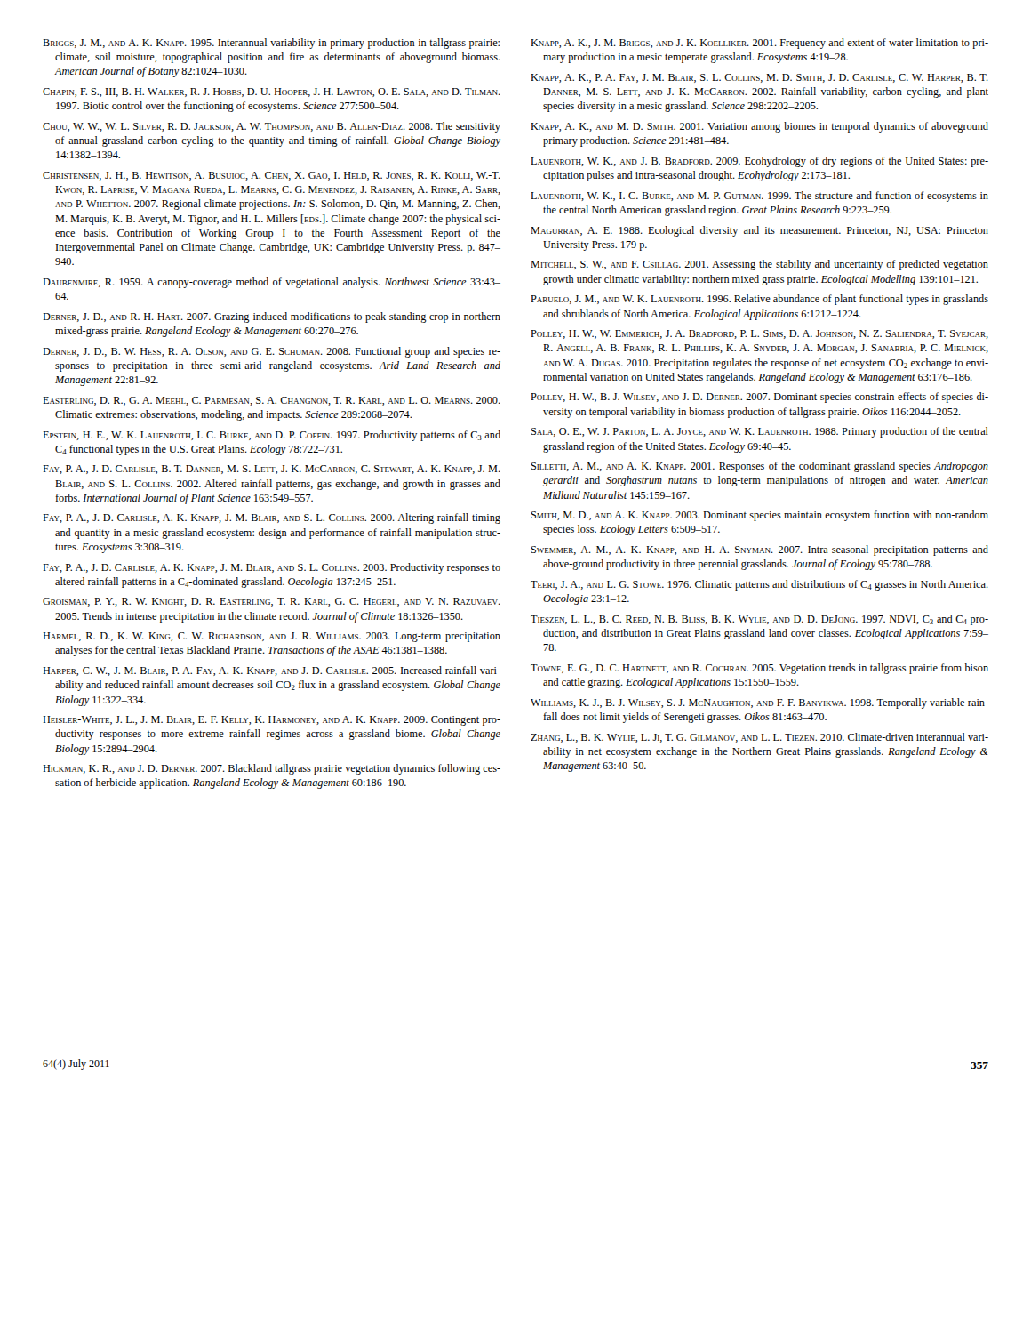Briggs, J. M., and A. K. Knapp. 1995. Interannual variability in primary production in tallgrass prairie: climate, soil moisture, topographical position and fire as determinants of aboveground biomass. American Journal of Botany 82:1024–1030.
Chapin, F. S., III, B. H. Walker, R. J. Hobbs, D. U. Hooper, J. H. Lawton, O. E. Sala, and D. Tilman. 1997. Biotic control over the functioning of ecosystems. Science 277:500–504.
Chou, W. W., W. L. Silver, R. D. Jackson, A. W. Thompson, and B. Allen-Diaz. 2008. The sensitivity of annual grassland carbon cycling to the quantity and timing of rainfall. Global Change Biology 14:1382–1394.
Christensen, J. H., B. Hewitson, A. Busuioc, A. Chen, X. Gao, I. Held, R. Jones, R. K. Kolli, W.-T. Kwon, R. Laprise, V. Magana Rueda, L. Mearns, C. G. Menendez, J. Raisanen, A. Rinke, A. Sarr, and P. Whetton. 2007. Regional climate projections. In: S. Solomon, D. Qin, M. Manning, Z. Chen, M. Marquis, K. B. Averyt, M. Tignor, and H. L. Millers [eds.]. Climate change 2007: the physical science basis. Contribution of Working Group I to the Fourth Assessment Report of the Intergovernmental Panel on Climate Change. Cambridge, UK: Cambridge University Press. p. 847–940.
Daubenmire, R. 1959. A canopy-coverage method of vegetational analysis. Northwest Science 33:43–64.
Derner, J. D., and R. H. Hart. 2007. Grazing-induced modifications to peak standing crop in northern mixed-grass prairie. Rangeland Ecology & Management 60:270–276.
Derner, J. D., B. W. Hess, R. A. Olson, and G. E. Schuman. 2008. Functional group and species responses to precipitation in three semi-arid rangeland ecosystems. Arid Land Research and Management 22:81–92.
Easterling, D. R., G. A. Meehl, C. Parmesan, S. A. Changnon, T. R. Karl, and L. O. Mearns. 2000. Climatic extremes: observations, modeling, and impacts. Science 289:2068–2074.
Epstein, H. E., W. K. Lauenroth, I. C. Burke, and D. P. Coffin. 1997. Productivity patterns of C3 and C4 functional types in the U.S. Great Plains. Ecology 78:722–731.
Fay, P. A., J. D. Carlisle, B. T. Danner, M. S. Lett, J. K. McCarron, C. Stewart, A. K. Knapp, J. M. Blair, and S. L. Collins. 2002. Altered rainfall patterns, gas exchange, and growth in grasses and forbs. International Journal of Plant Science 163:549–557.
Fay, P. A., J. D. Carlisle, A. K. Knapp, J. M. Blair, and S. L. Collins. 2000. Altering rainfall timing and quantity in a mesic grassland ecosystem: design and performance of rainfall manipulation structures. Ecosystems 3:308–319.
Fay, P. A., J. D. Carlisle, A. K. Knapp, J. M. Blair, and S. L. Collins. 2003. Productivity responses to altered rainfall patterns in a C4-dominated grassland. Oecologia 137:245–251.
Groisman, P. Y., R. W. Knight, D. R. Easterling, T. R. Karl, G. C. Hegerl, and V. N. Razuvaev. 2005. Trends in intense precipitation in the climate record. Journal of Climate 18:1326–1350.
Harmel, R. D., K. W. King, C. W. Richardson, and J. R. Williams. 2003. Long-term precipitation analyses for the central Texas Blackland Prairie. Transactions of the ASAE 46:1381–1388.
Harper, C. W., J. M. Blair, P. A. Fay, A. K. Knapp, and J. D. Carlisle. 2005. Increased rainfall variability and reduced rainfall amount decreases soil CO2 flux in a grassland ecosystem. Global Change Biology 11:322–334.
Heisler-White, J. L., J. M. Blair, E. F. Kelly, K. Harmoney, and A. K. Knapp. 2009. Contingent productivity responses to more extreme rainfall regimes across a grassland biome. Global Change Biology 15:2894–2904.
Hickman, K. R., and J. D. Derner. 2007. Blackland tallgrass prairie vegetation dynamics following cessation of herbicide application. Rangeland Ecology & Management 60:186–190.
Knapp, A. K., J. M. Briggs, and J. K. Koelliker. 2001. Frequency and extent of water limitation to primary production in a mesic temperate grassland. Ecosystems 4:19–28.
Knapp, A. K., P. A. Fay, J. M. Blair, S. L. Collins, M. D. Smith, J. D. Carlisle, C. W. Harper, B. T. Danner, M. S. Lett, and J. K. McCarron. 2002. Rainfall variability, carbon cycling, and plant species diversity in a mesic grassland. Science 298:2202–2205.
Knapp, A. K., and M. D. Smith. 2001. Variation among biomes in temporal dynamics of aboveground primary production. Science 291:481–484.
Lauenroth, W. K., and J. B. Bradford. 2009. Ecohydrology of dry regions of the United States: precipitation pulses and intra-seasonal drought. Ecohydrology 2:173–181.
Lauenroth, W. K., I. C. Burke, and M. P. Gutman. 1999. The structure and function of ecosystems in the central North American grassland region. Great Plains Research 9:223–259.
Magurran, A. E. 1988. Ecological diversity and its measurement. Princeton, NJ, USA: Princeton University Press. 179 p.
Mitchell, S. W., and F. Csillag. 2001. Assessing the stability and uncertainty of predicted vegetation growth under climatic variability: northern mixed grass prairie. Ecological Modelling 139:101–121.
Paruelo, J. M., and W. K. Lauenroth. 1996. Relative abundance of plant functional types in grasslands and shrublands of North America. Ecological Applications 6:1212–1224.
Polley, H. W., W. Emmerich, J. A. Bradford, P. L. Sims, D. A. Johnson, N. Z. Saliendra, T. Svejcar, R. Angell, A. B. Frank, R. L. Phillips, K. A. Snyder, J. A. Morgan, J. Sanabria, P. C. Mielnick, and W. A. Dugas. 2010. Precipitation regulates the response of net ecosystem CO2 exchange to environmental variation on United States rangelands. Rangeland Ecology & Management 63:176–186.
Polley, H. W., B. J. Wilsey, and J. D. Derner. 2007. Dominant species constrain effects of species diversity on temporal variability in biomass production of tallgrass prairie. Oikos 116:2044–2052.
Sala, O. E., W. J. Parton, L. A. Joyce, and W. K. Lauenroth. 1988. Primary production of the central grassland region of the United States. Ecology 69:40–45.
Silletti, A. M., and A. K. Knapp. 2001. Responses of the codominant grassland species Andropogon gerardii and Sorghastrum nutans to long-term manipulations of nitrogen and water. American Midland Naturalist 145:159–167.
Smith, M. D., and A. K. Knapp. 2003. Dominant species maintain ecosystem function with non-random species loss. Ecology Letters 6:509–517.
Swemmer, A. M., A. K. Knapp, and H. A. Snyman. 2007. Intra-seasonal precipitation patterns and above-ground productivity in three perennial grasslands. Journal of Ecology 95:780–788.
Teeri, J. A., and L. G. Stowe. 1976. Climatic patterns and distributions of C4 grasses in North America. Oecologia 23:1–12.
Tieszen, L. L., B. C. Reed, N. B. Bliss, B. K. Wylie, and D. D. DeJong. 1997. NDVI, C3 and C4 production, and distribution in Great Plains grassland land cover classes. Ecological Applications 7:59–78.
Towne, E. G., D. C. Hartnett, and R. Cochran. 2005. Vegetation trends in tallgrass prairie from bison and cattle grazing. Ecological Applications 15:1550–1559.
Williams, K. J., B. J. Wilsey, S. J. McNaughton, and F. F. Banyikwa. 1998. Temporally variable rainfall does not limit yields of Serengeti grasses. Oikos 81:463–470.
Zhang, L., B. K. Wylie, L. Ji, T. G. Gilmanov, and L. L. Tiezen. 2010. Climate-driven interannual variability in net ecosystem exchange in the Northern Great Plains grasslands. Rangeland Ecology & Management 63:40–50.
64(4) July 2011 357